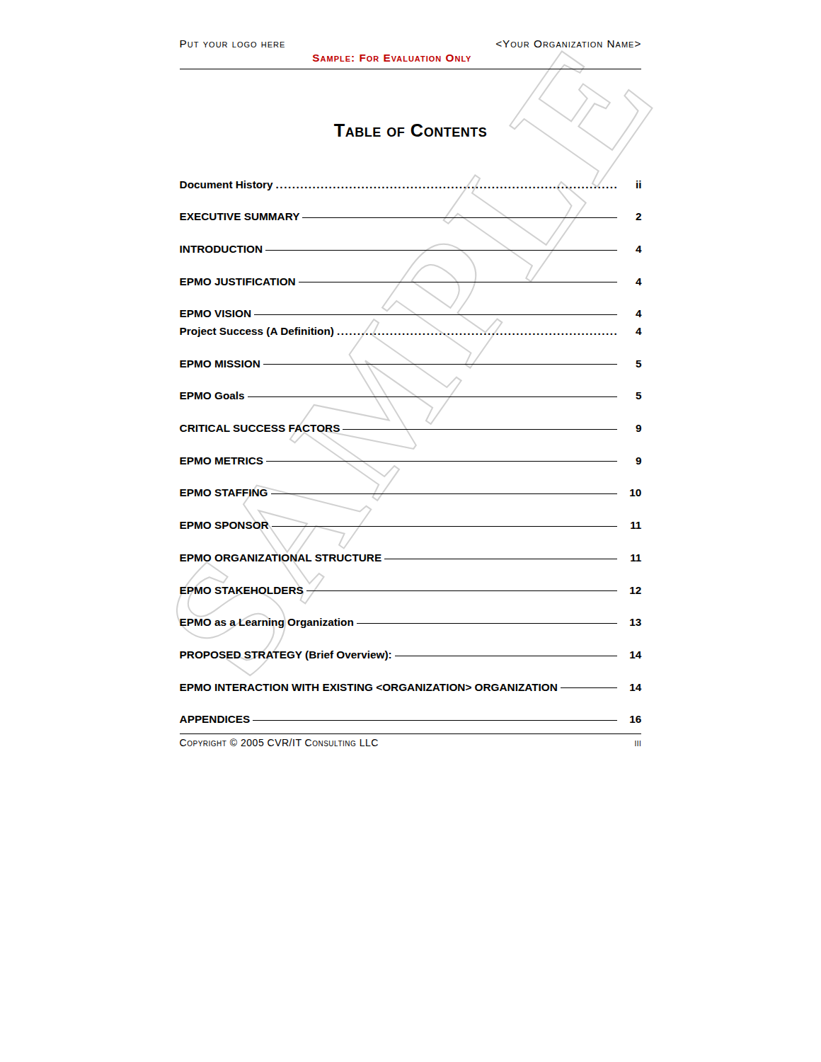SAMPLE
Put your logo here
<Your Organization Name>
Sample: For Evaluation Only
Table of Contents
Document History ................................................................................................................. ii
EXECUTIVE SUMMARY 2
INTRODUCTION 4
EPMO JUSTIFICATION 4
EPMO VISION 4
Project Success (A Definition) ......................................................................................... 4
EPMO MISSION 5
EPMO Goals 5
CRITICAL SUCCESS FACTORS 9
EPMO METRICS 9
EPMO STAFFING 10
EPMO SPONSOR 11
EPMO ORGANIZATIONAL STRUCTURE 11
EPMO STAKEHOLDERS 12
EPMO as a Learning Organization 13
PROPOSED STRATEGY (Brief Overview): 14
EPMO INTERACTION WITH EXISTING <ORGANIZATION> ORGANIZATION 14
APPENDICES 16
Copyright © 2005 CVR/IT Consulting LLC
iii